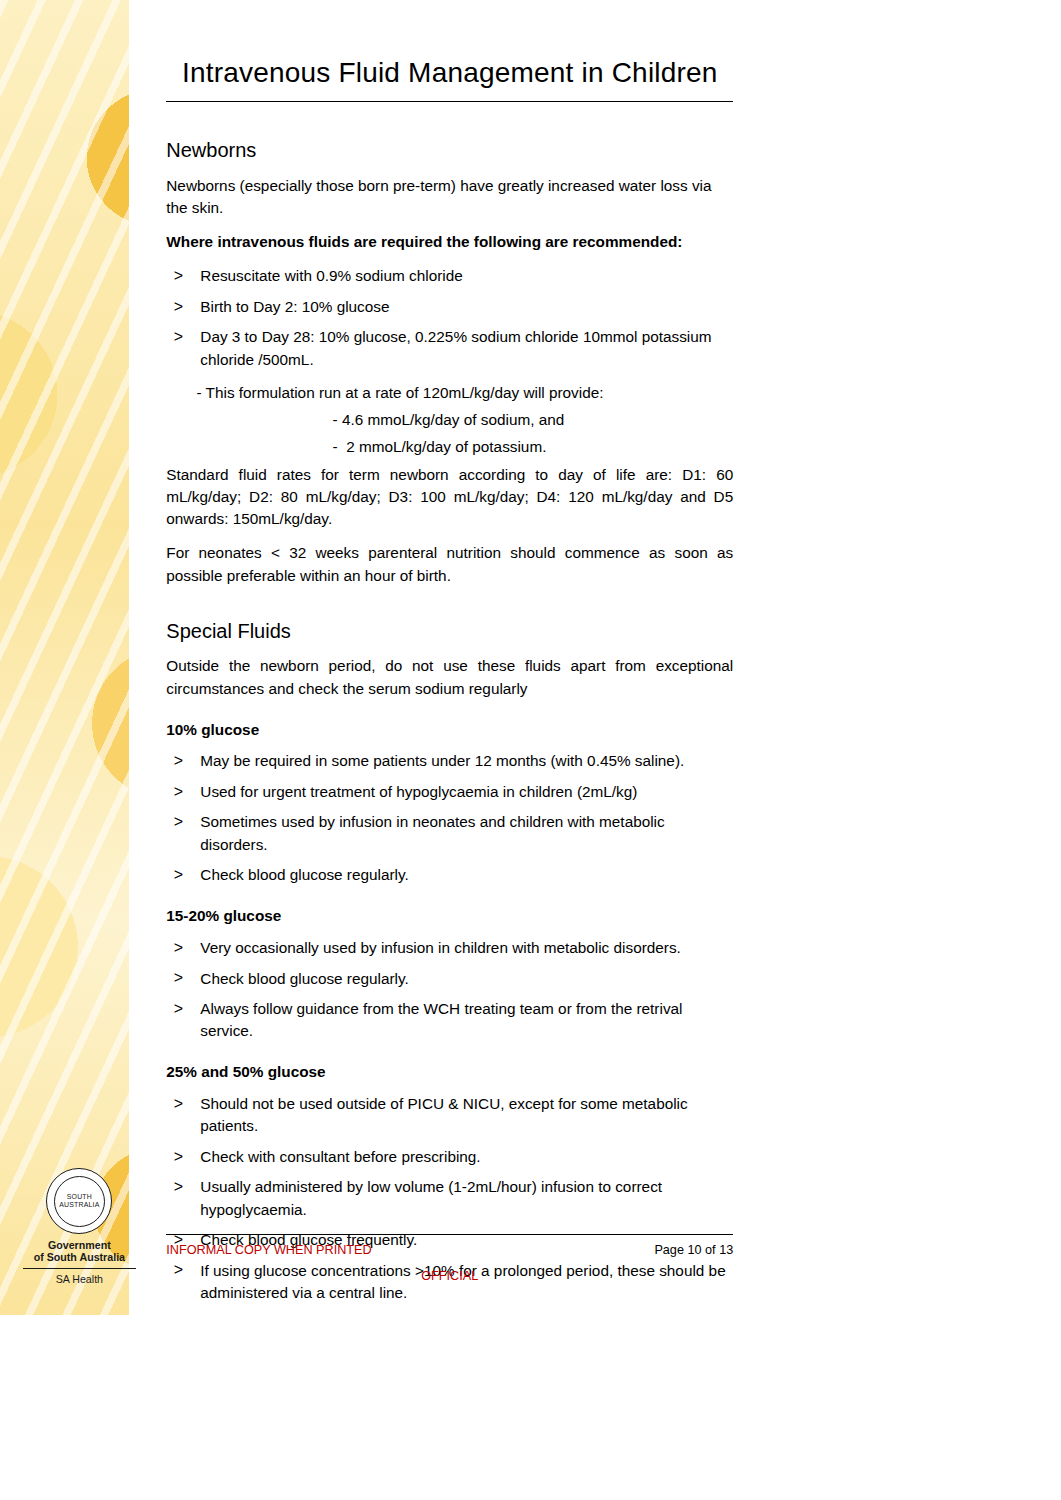Intravenous Fluid Management in Children
Newborns
Newborns (especially those born pre-term) have greatly increased water loss via the skin.
Where intravenous fluids are required the following are recommended:
Resuscitate with 0.9% sodium chloride
Birth to Day 2: 10% glucose
Day 3 to Day 28: 10% glucose, 0.225% sodium chloride 10mmol potassium chloride /500mL.
- This formulation run at a rate of 120mL/kg/day will provide:
- 4.6 mmoL/kg/day of sodium, and
- 2 mmoL/kg/day of potassium.
Standard fluid rates for term newborn according to day of life are: D1: 60 mL/kg/day; D2: 80 mL/kg/day; D3: 100 mL/kg/day; D4: 120 mL/kg/day and D5 onwards: 150mL/kg/day.
For neonates < 32 weeks parenteral nutrition should commence as soon as possible preferable within an hour of birth.
Special Fluids
Outside the newborn period, do not use these fluids apart from exceptional circumstances and check the serum sodium regularly
10% glucose
May be required in some patients under 12 months (with 0.45% saline).
Used for urgent treatment of hypoglycaemia in children (2mL/kg)
Sometimes used by infusion in neonates and children with metabolic disorders.
Check blood glucose regularly.
15-20% glucose
Very occasionally used by infusion in children with metabolic disorders.
Check blood glucose regularly.
Always follow guidance from the WCH treating team or from the retrival service.
25% and 50% glucose
Should not be used outside of PICU & NICU, except for some metabolic patients.
Check with consultant before prescribing.
Usually administered by low volume (1-2mL/hour) infusion to correct hypoglycaemia.
Check blood glucose frequently.
If using glucose concentrations >10% for a prolonged period, these should be administered via a central line.
SOUTH
AUSTRALIA
Government
of South Australia
SA Health
INFORMAL COPY WHEN PRINTED
Page 10 of 13
OFFICIAL